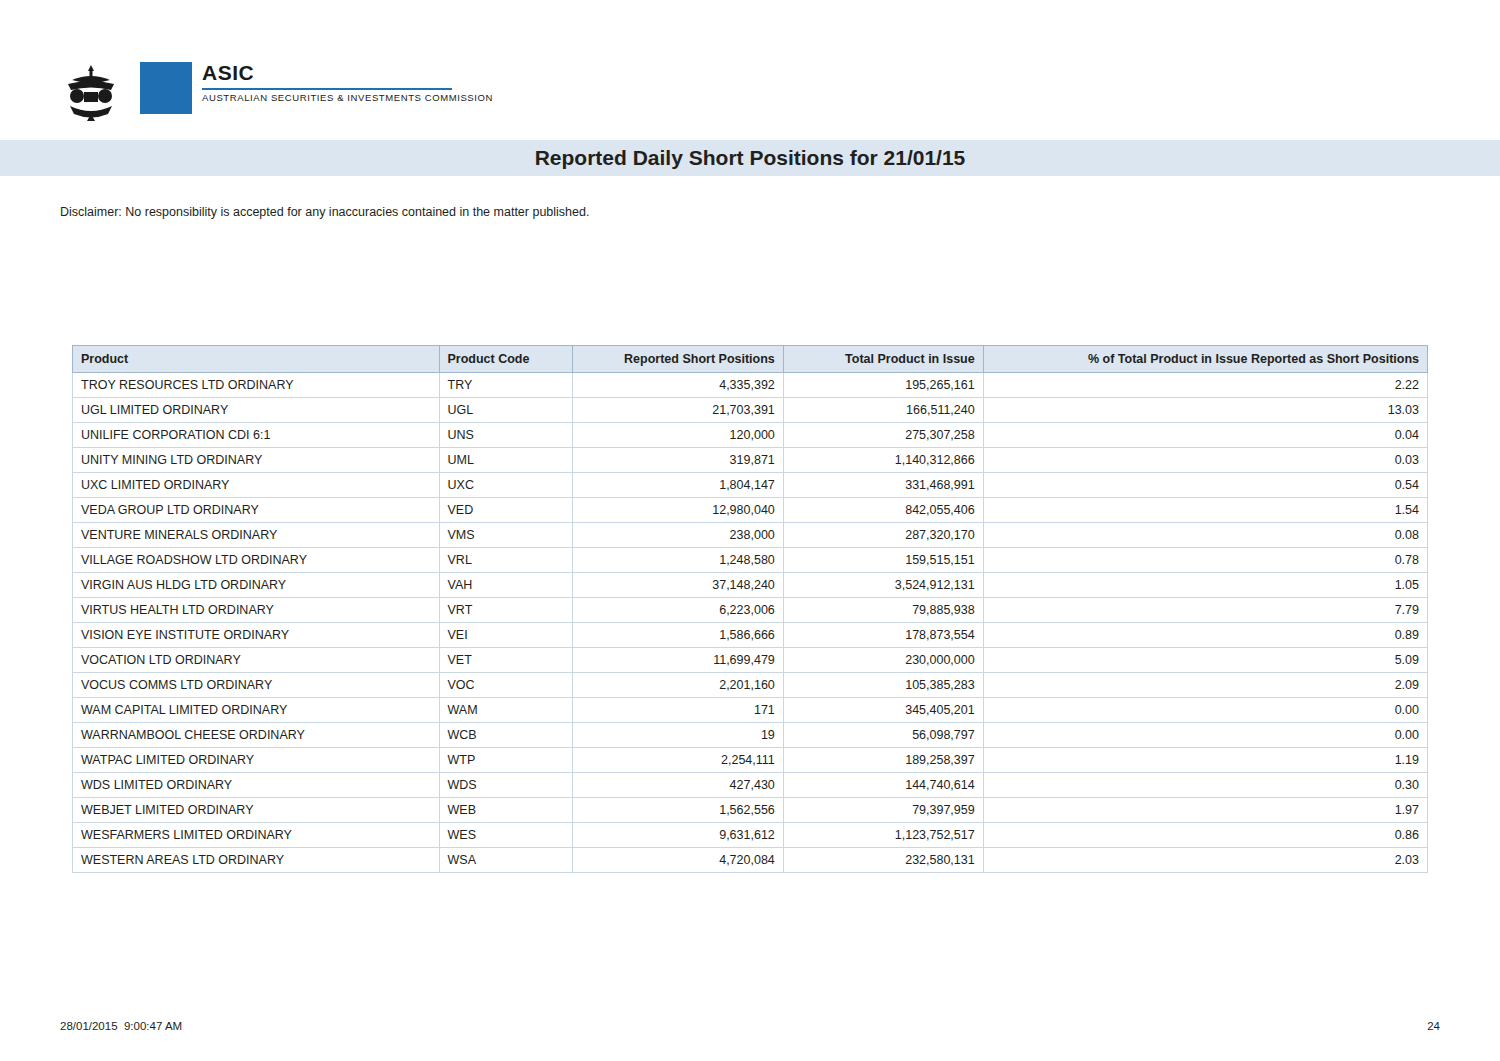ASIC
AUSTRALIAN SECURITIES & INVESTMENTS COMMISSION
Reported Daily Short Positions for 21/01/15
Disclaimer: No responsibility is accepted for any inaccuracies contained in the matter published.
| Product | Product Code | Reported Short Positions | Total Product in Issue | % of Total Product in Issue Reported as Short Positions |
| --- | --- | --- | --- | --- |
| TROY RESOURCES LTD ORDINARY | TRY | 4,335,392 | 195,265,161 | 2.22 |
| UGL LIMITED ORDINARY | UGL | 21,703,391 | 166,511,240 | 13.03 |
| UNILIFE CORPORATION CDI 6:1 | UNS | 120,000 | 275,307,258 | 0.04 |
| UNITY MINING LTD ORDINARY | UML | 319,871 | 1,140,312,866 | 0.03 |
| UXC LIMITED ORDINARY | UXC | 1,804,147 | 331,468,991 | 0.54 |
| VEDA GROUP LTD ORDINARY | VED | 12,980,040 | 842,055,406 | 1.54 |
| VENTURE MINERALS ORDINARY | VMS | 238,000 | 287,320,170 | 0.08 |
| VILLAGE ROADSHOW LTD ORDINARY | VRL | 1,248,580 | 159,515,151 | 0.78 |
| VIRGIN AUS HLDG LTD ORDINARY | VAH | 37,148,240 | 3,524,912,131 | 1.05 |
| VIRTUS HEALTH LTD ORDINARY | VRT | 6,223,006 | 79,885,938 | 7.79 |
| VISION EYE INSTITUTE ORDINARY | VEI | 1,586,666 | 178,873,554 | 0.89 |
| VOCATION LTD ORDINARY | VET | 11,699,479 | 230,000,000 | 5.09 |
| VOCUS COMMS LTD ORDINARY | VOC | 2,201,160 | 105,385,283 | 2.09 |
| WAM CAPITAL LIMITED ORDINARY | WAM | 171 | 345,405,201 | 0.00 |
| WARRNAMBOOL CHEESE ORDINARY | WCB | 19 | 56,098,797 | 0.00 |
| WATPAC LIMITED ORDINARY | WTP | 2,254,111 | 189,258,397 | 1.19 |
| WDS LIMITED ORDINARY | WDS | 427,430 | 144,740,614 | 0.30 |
| WEBJET LIMITED ORDINARY | WEB | 1,562,556 | 79,397,959 | 1.97 |
| WESFARMERS LIMITED ORDINARY | WES | 9,631,612 | 1,123,752,517 | 0.86 |
| WESTERN AREAS LTD ORDINARY | WSA | 4,720,084 | 232,580,131 | 2.03 |
28/01/2015 9:00:47 AM
24